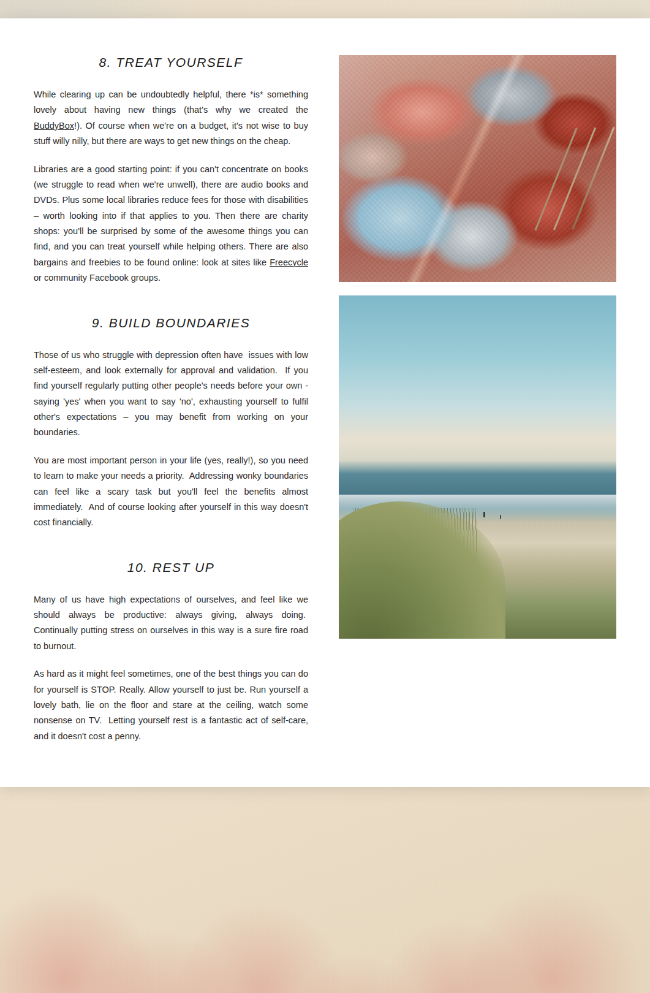8. TREAT YOURSELF
While clearing up can be undoubtedly helpful, there *is* something lovely about having new things (that's why we created the BuddyBox!). Of course when we're on a budget, it's not wise to buy stuff willy nilly, but there are ways to get new things on the cheap.
Libraries are a good starting point: if you can't concentrate on books (we struggle to read when we're unwell), there are audio books and DVDs. Plus some local libraries reduce fees for those with disabilities – worth looking into if that applies to you. Then there are charity shops: you'll be surprised by some of the awesome things you can find, and you can treat yourself while helping others. There are also bargains and freebies to be found online: look at sites like Freecycle or community Facebook groups.
9. BUILD BOUNDARIES
Those of us who struggle with depression often have issues with low self-esteem, and look externally for approval and validation. If you find yourself regularly putting other people's needs before your own -saying 'yes' when you want to say 'no', exhausting yourself to fulfil other's expectations – you may benefit from working on your boundaries.
You are most important person in your life (yes, really!), so you need to learn to make your needs a priority. Addressing wonky boundaries can feel like a scary task but you'll feel the benefits almost immediately. And of course looking after yourself in this way doesn't cost financially.
10. REST UP
Many of us have high expectations of ourselves, and feel like we should always be productive: always giving, always doing. Continually putting stress on ourselves in this way is a sure fire road to burnout.
As hard as it might feel sometimes, one of the best things you can do for yourself is STOP. Really. Allow yourself to just be. Run yourself a lovely bath, lie on the floor and stare at the ceiling, watch some nonsense on TV. Letting yourself rest is a fantastic act of self-care, and it doesn't cost a penny.